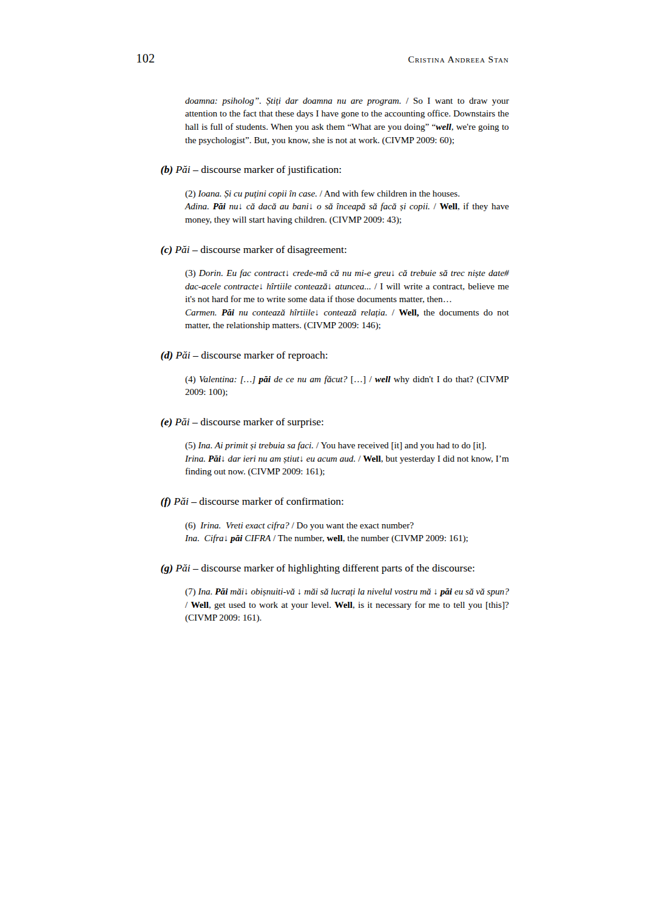102
Cristina Andreea Stan
doamna: psiholog”. Știți dar doamna nu are program. / So I want to draw your attention to the fact that these days I have gone to the accounting office. Downstairs the hall is full of students. When you ask them “What are you doing” “well, we're going to the psychologist”. But, you know, she is not at work. (CIVMP 2009: 60);
(b) Păi – discourse marker of justification:
(2) Ioana. Și cu puțini copii în case. / And with few children in the houses.
Adina. Păi nu↓ că dacă au bani↓ o să înceapă să facă și copii. / Well, if they have money, they will start having children. (CIVMP 2009: 43);
(c) Păi – discourse marker of disagreement:
(3) Dorin. Eu fac contract↓ crede-mă că nu mi-e greu↓ că trebuie să trec niște date# dac-acele contracte↓ hîrtiile contează↓ atuncea... / I will write a contract, believe me it's not hard for me to write some data if those documents matter, then…
Carmen. Păi nu contează hîrtiile↓ contează relația. / Well, the documents do not matter, the relationship matters. (CIVMP 2009: 146);
(d) Păi – discourse marker of reproach:
(4) Valentina: […] păi de ce nu am făcut? […] / well why didn't I do that? (CIVMP 2009: 100);
(e) Păi – discourse marker of surprise:
(5) Ina. Ai primit și trebuia sa faci. / You have received [it] and you had to do [it].
Irina. Păi↓ dar ieri nu am știut↓ eu acum aud. / Well, but yesterday I did not know, I’m finding out now. (CIVMP 2009: 161);
(f) Păi – discourse marker of confirmation:
(6) Irina. Vreti exact cifra? / Do you want the exact number?
Ina. Cifra↓ păi CIFRA / The number, well, the number (CIVMP 2009: 161);
(g) Păi – discourse marker of highlighting different parts of the discourse:
(7) Ina. Păi măi↓ obișnuiti-vă ↓ măi să lucrați la nivelul vostru mă ↓ păi eu să vă spun? / Well, get used to work at your level. Well, is it necessary for me to tell you [this]? (CIVMP 2009: 161).